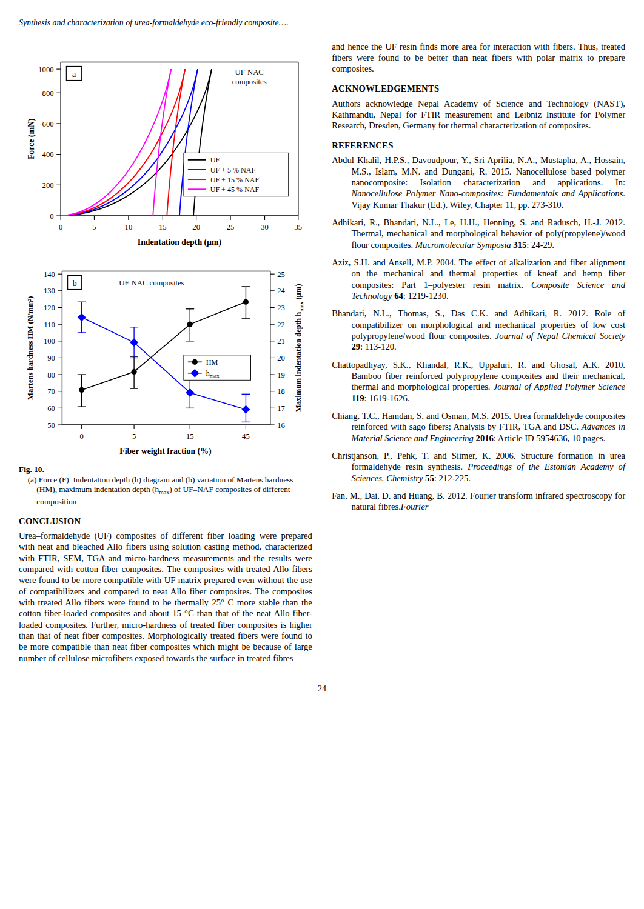Synthesis and characterization of urea-formaldehyde eco-friendly composite….
0 200 400 600 800 1000 0 5 10 15 20 25 30 35 Indentation depth (µm) Force (mN) a UF-NAC composites UF UF + 5 % NAF UF + 15 % NAF UF + 45 % NAF 50 60 70 80 90 100 110 120 130 140 16 17 18 19 20 21 22 23 24 25 0 5 15 45 Fiber weight fraction (%) Martens hardness HM (N/mm²) Maximum indentation depth hmax (µm) b UF-NAC composites HM hmax
Fig. 10. (a) Force (F)–Indentation depth (h) diagram and (b) variation of Martens hardness (HM), maximum indentation depth (hmax) of UF–NAF composites of different composition
Conclusion
Urea–formaldehyde (UF) composites of different fiber loading were prepared with neat and bleached Allo fibers using solution casting method, characterized with FTIR, SEM, TGA and micro-hardness measurements and the results were compared with cotton fiber composites. The composites with treated Allo fibers were found to be more compatible with UF matrix prepared even without the use of compatibilizers and compared to neat Allo fiber composites. The composites with treated Allo fibers were found to be thermally 25° C more stable than the cotton fiber-loaded composites and about 15 °C than that of the neat Allo fiber-loaded composites. Further, micro-hardness of treated fiber composites is higher than that of neat fiber composites. Morphologically treated fibers were found to be more compatible than neat fiber composites which might be because of large number of cellulose microfibers exposed towards the surface in treated fibres
and hence the UF resin finds more area for interaction with fibers. Thus, treated fibers were found to be better than neat fibers with polar matrix to prepare composites.
Acknowledgements
Authors acknowledge Nepal Academy of Science and Technology (NAST), Kathmandu, Nepal for FTIR measurement and Leibniz Institute for Polymer Research, Dresden, Germany for thermal characterization of composites.
References
Abdul Khalil, H.P.S., Davoudpour, Y., Sri Aprilia, N.A., Mustapha, A., Hossain, M.S., Islam, M.N. and Dungani, R. 2015. Nanocellulose based polymer nanocomposite: Isolation characterization and applications. In: Nanocellulose Polymer Nano-composites: Fundamentals and Applications. Vijay Kumar Thakur (Ed.), Wiley, Chapter 11, pp. 273-310.
Adhikari, R., Bhandari, N.L., Le, H.H., Henning, S. and Radusch, H.-J. 2012. Thermal, mechanical and morphological behavior of poly(propylene)/wood flour composites. Macromolecular Symposia 315: 24-29.
Aziz, S.H. and Ansell, M.P. 2004. The effect of alkalization and fiber alignment on the mechanical and thermal properties of kneaf and hemp fiber composites: Part 1–polyester resin matrix. Composite Science and Technology 64: 1219-1230.
Bhandari, N.L., Thomas, S., Das C.K. and Adhikari, R. 2012. Role of compatibilizer on morphological and mechanical properties of low cost polypropylene/wood flour composites. Journal of Nepal Chemical Society 29: 113-120.
Chattopadhyay, S.K., Khandal, R.K., Uppaluri, R. and Ghosal, A.K. 2010. Bamboo fiber reinforced polypropylene composites and their mechanical, thermal and morphological properties. Journal of Applied Polymer Science 119: 1619-1626.
Chiang, T.C., Hamdan, S. and Osman, M.S. 2015. Urea formaldehyde composites reinforced with sago fibers; Analysis by FTIR, TGA and DSC. Advances in Material Science and Engineering 2016: Article ID 5954636, 10 pages.
Christjanson, P., Pehk, T. and Siimer, K. 2006. Structure formation in urea formaldehyde resin synthesis. Proceedings of the Estonian Academy of Sciences. Chemistry 55: 212-225.
Fan, M., Dai, D. and Huang, B. 2012. Fourier transform infrared spectroscopy for natural fibres.Fourier
24